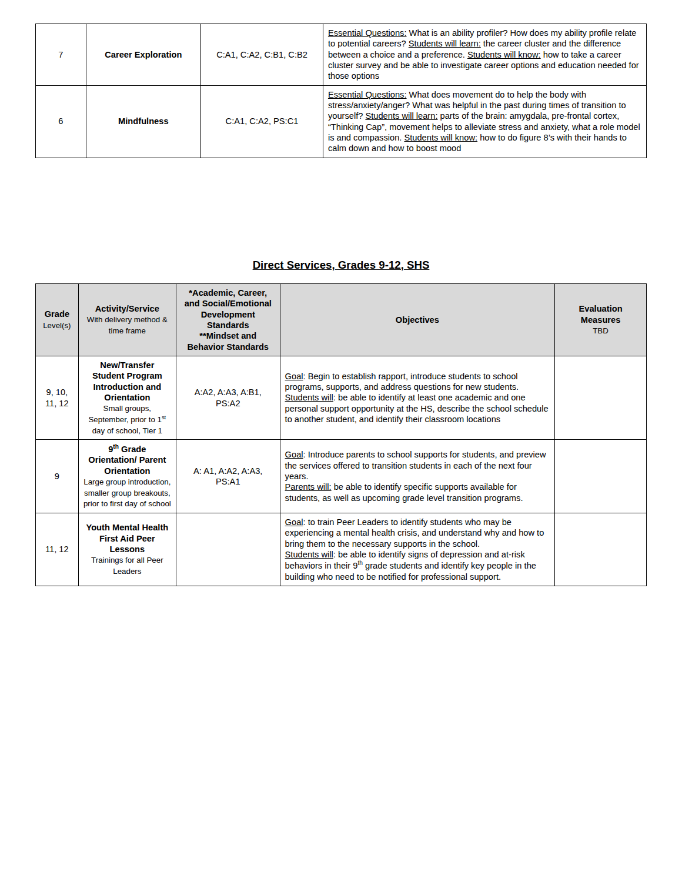| 7 | Career Exploration | C:A1, C:A2, C:B1, C:B2 | Essential Questions: What is an ability profiler? How does my ability profile relate to potential careers? Students will learn: the career cluster and the difference between a choice and a preference. Students will know: how to take a career cluster survey and be able to investigate career options and education needed for those options |
| 6 | Mindfulness | C:A1, C:A2, PS:C1 | Essential Questions: What does movement do to help the body with stress/anxiety/anger? What was helpful in the past during times of transition to yourself? Students will learn: parts of the brain: amygdala, pre-frontal cortex, “Thinking Cap”, movement helps to alleviate stress and anxiety, what a role model is and compassion. Students will know: how to do figure 8’s with their hands to calm down and how to boost mood |
Direct Services, Grades 9-12, SHS
| Grade Level(s) | Activity/Service With delivery method & time frame | *Academic, Career, and Social/Emotional Development Standards **Mindset and Behavior Standards | Objectives | Evaluation Measures TBD |
| 9, 10, 11, 12 | New/Transfer Student Program Introduction and Orientation Small groups, September, prior to 1 st day of school, Tier 1 | A:A2, A:A3, A:B1, PS:A2 | Goal : Begin to establish rapport, introduce students to school programs, supports, and address questions for new students. Students will : be able to identify at least one academic and one personal support opportunity at the HS, describe the school schedule to another student, and identify their classroom locations | |
| 9 | 9 th Grade Orientation/ Parent Orientation Large group introduction, smaller group breakouts, prior to first day of school | A: A1, A:A2, A:A3, PS:A1 | Goal : Introduce parents to school supports for students, and preview the services offered to transition students in each of the next four years. Parents will: be able to identify specific supports available for students, as well as upcoming grade level transition programs. | |
| 11, 12 | Youth Mental Health First Aid Peer Lessons Trainings for all Peer Leaders | | Goal : to train Peer Leaders to identify students who may be experiencing a mental health crisis, and understand why and how to bring them to the necessary supports in the school. Students will : be able to identify signs of depression and at-risk behaviors in their 9 th grade students and identify key people in the building who need to be notified for professional support. | |